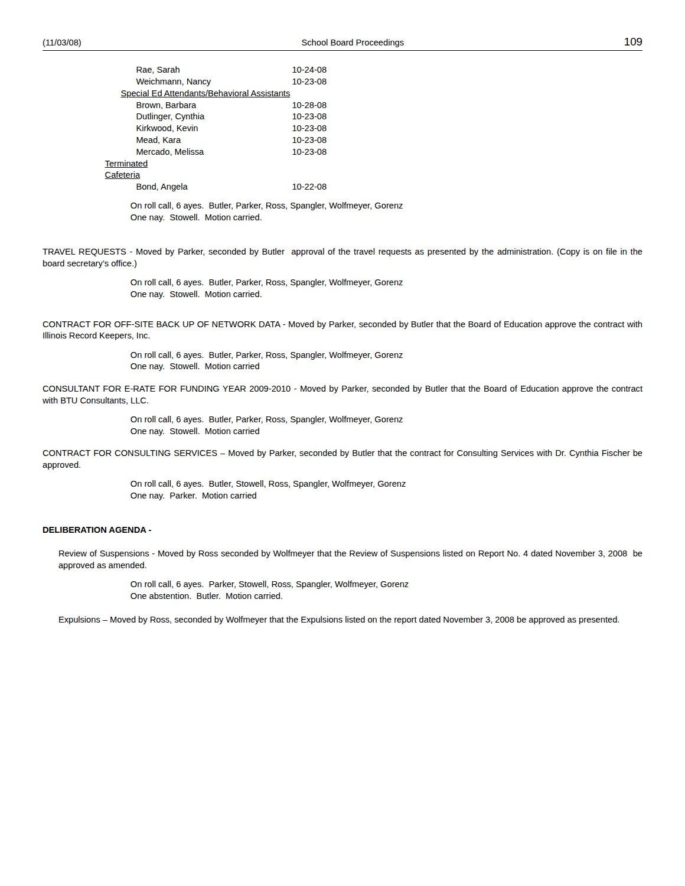(11/03/08) School Board Proceedings 109
| Rae, Sarah | 10-24-08 |
| Weichmann, Nancy | 10-23-08 |
| Special Ed Attendants/Behavioral Assistants |
| Brown, Barbara | 10-28-08 |
| Dutlinger, Cynthia | 10-23-08 |
| Kirkwood, Kevin | 10-23-08 |
| Mead, Kara | 10-23-08 |
| Mercado, Melissa | 10-23-08 |
| Terminated |
| Cafeteria |
| Bond, Angela | 10-22-08 |
On roll call, 6 ayes. Butler, Parker, Ross, Spangler, Wolfmeyer, Gorenz
One nay. Stowell. Motion carried.
TRAVEL REQUESTS - Moved by Parker, seconded by Butler approval of the travel requests as presented by the administration. (Copy is on file in the board secretary’s office.)
On roll call, 6 ayes. Butler, Parker, Ross, Spangler, Wolfmeyer, Gorenz
One nay. Stowell. Motion carried.
CONTRACT FOR OFF-SITE BACK UP OF NETWORK DATA - Moved by Parker, seconded by Butler that the Board of Education approve the contract with Illinois Record Keepers, Inc.
On roll call, 6 ayes. Butler, Parker, Ross, Spangler, Wolfmeyer, Gorenz
One nay. Stowell. Motion carried
CONSULTANT FOR E-RATE FOR FUNDING YEAR 2009-2010 - Moved by Parker, seconded by Butler that the Board of Education approve the contract with BTU Consultants, LLC.
On roll call, 6 ayes. Butler, Parker, Ross, Spangler, Wolfmeyer, Gorenz
One nay. Stowell. Motion carried
CONTRACT FOR CONSULTING SERVICES – Moved by Parker, seconded by Butler that the contract for Consulting Services with Dr. Cynthia Fischer be approved.
On roll call, 6 ayes. Butler, Stowell, Ross, Spangler, Wolfmeyer, Gorenz
One nay. Parker. Motion carried
DELIBERATION AGENDA -
Review of Suspensions - Moved by Ross seconded by Wolfmeyer that the Review of Suspensions listed on Report No. 4 dated November 3, 2008 be approved as amended.
On roll call, 6 ayes. Parker, Stowell, Ross, Spangler, Wolfmeyer, Gorenz
One abstention. Butler. Motion carried.
Expulsions – Moved by Ross, seconded by Wolfmeyer that the Expulsions listed on the report dated November 3, 2008 be approved as presented.